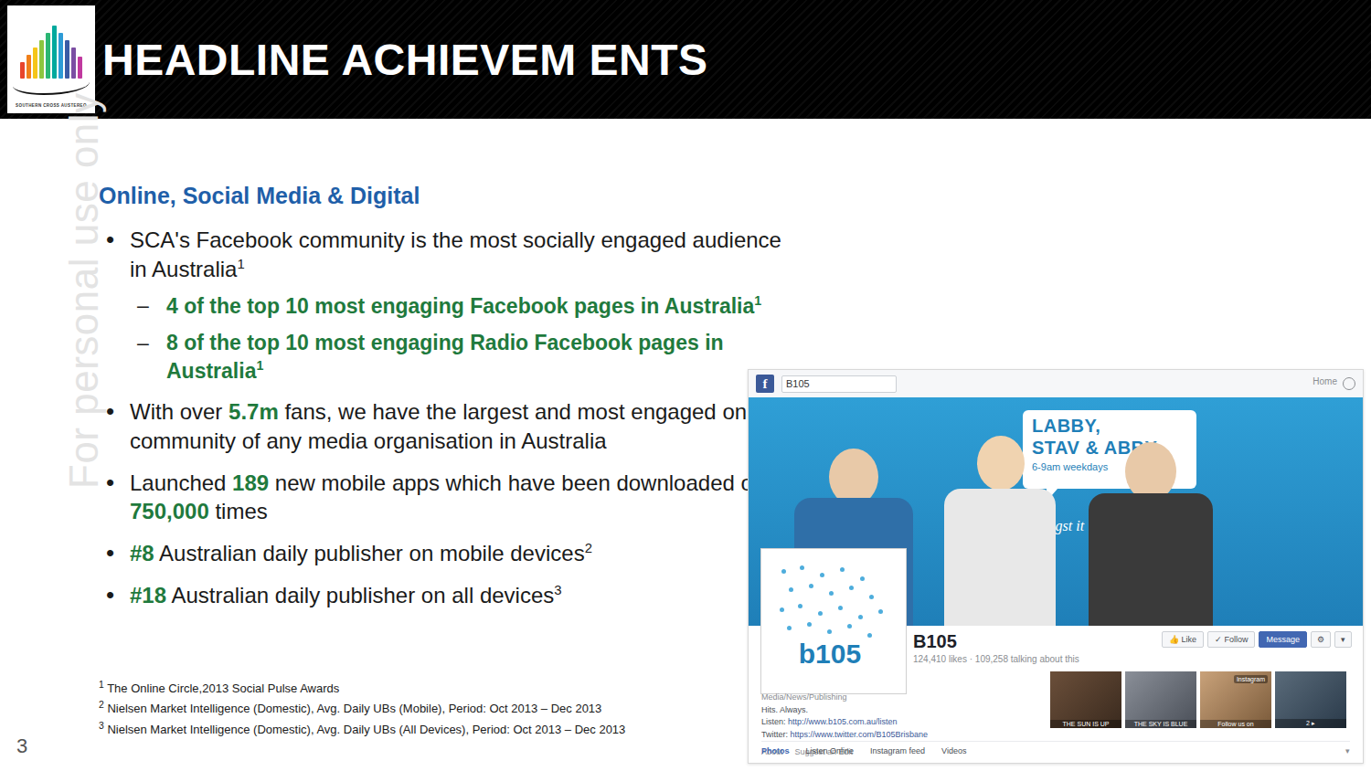HEADLINE ACHIEVEM ENTS
SOUTHERN CROSS AUSTEREO
For personal use only
3
Online, Social Media & Digital
SCA's Facebook community is the most socially engaged audience in Australia1
4 of the top 10 most engaging Facebook pages in Australia1
8 of the top 10 most engaging Radio Facebook pages in Australia1
With over 5.7m fans, we have the largest and most engaged online community of any media organisation in Australia
Launched 189 new mobile apps which have been downloaded over 750,000 times
#8 Australian daily publisher on mobile devices2
#18 Australian daily publisher on all devices3
1 The Online Circle,2013 Social Pulse Awards
2 Nielsen Market Intelligence (Domestic), Avg. Daily UBs (Mobile), Period: Oct 2013 – Dec 2013
3 Nielsen Market Intelligence (Domestic), Avg. Daily UBs (All Devices), Period: Oct 2013 – Dec 2013
f
B105
Home
LABBY,
STAV & ABBY
6-9am weekdays
LISTEN TO
get
amongst it
b105
B105
124,410 likes · 109,258 talking about this
👍 Like
✓ Follow
Message
⚙
▾
Media/News/Publishing
Hits. Always.
Listen: http://www.b105.com.au/listen
Twitter: https://www.twitter.com/B105Brisbane
About · Suggest an Edit
THE SUN IS UP
THE SKY IS BLUE
Instagram
Follow us on
2 ▸
Photos Listen Online Instagram feed Videos ▾